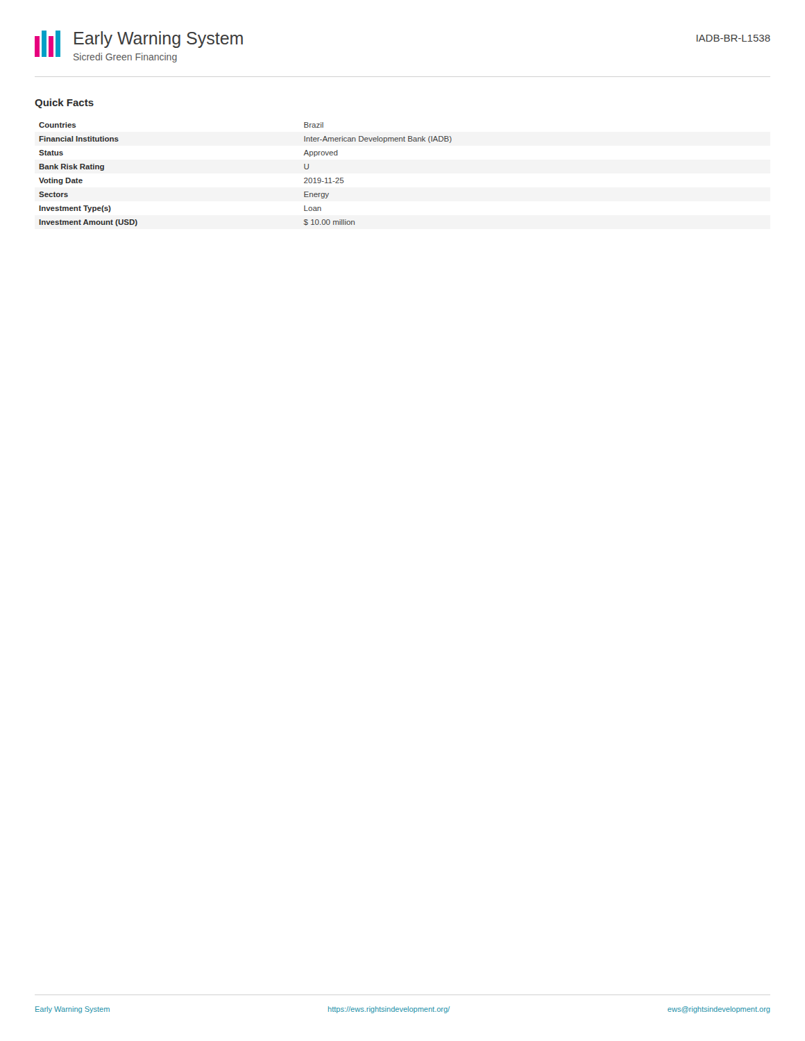Early Warning System
Sicredi Green Financing
IADB-BR-L1538
Quick Facts
| Countries | Brazil |
| Financial Institutions | Inter-American Development Bank (IADB) |
| Status | Approved |
| Bank Risk Rating | U |
| Voting Date | 2019-11-25 |
| Sectors | Energy |
| Investment Type(s) | Loan |
| Investment Amount (USD) | $ 10.00 million |
Early Warning System
https://ews.rightsindevelopment.org/
ews@rightsindevelopment.org